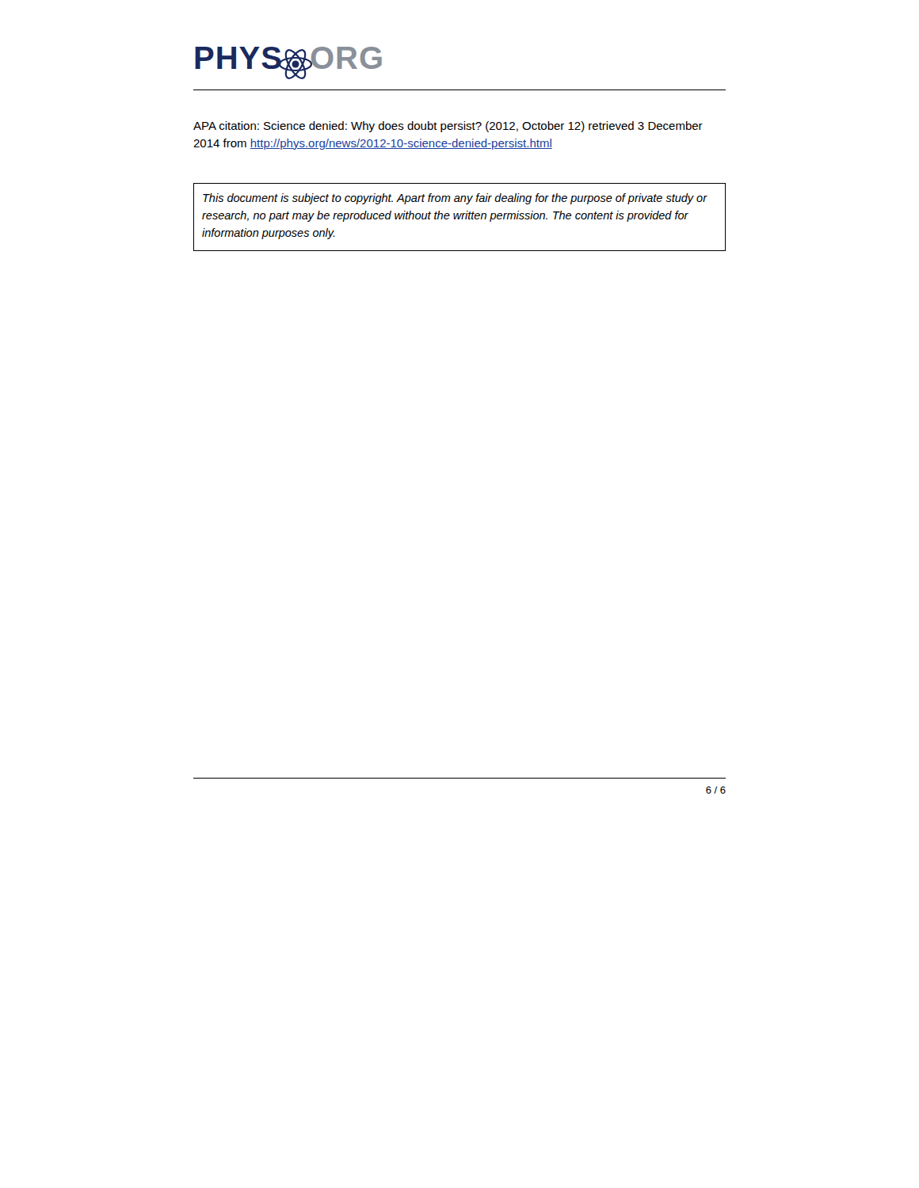PHYS ORG
APA citation: Science denied: Why does doubt persist? (2012, October 12) retrieved 3 December 2014 from http://phys.org/news/2012-10-science-denied-persist.html
This document is subject to copyright. Apart from any fair dealing for the purpose of private study or research, no part may be reproduced without the written permission. The content is provided for information purposes only.
6 / 6